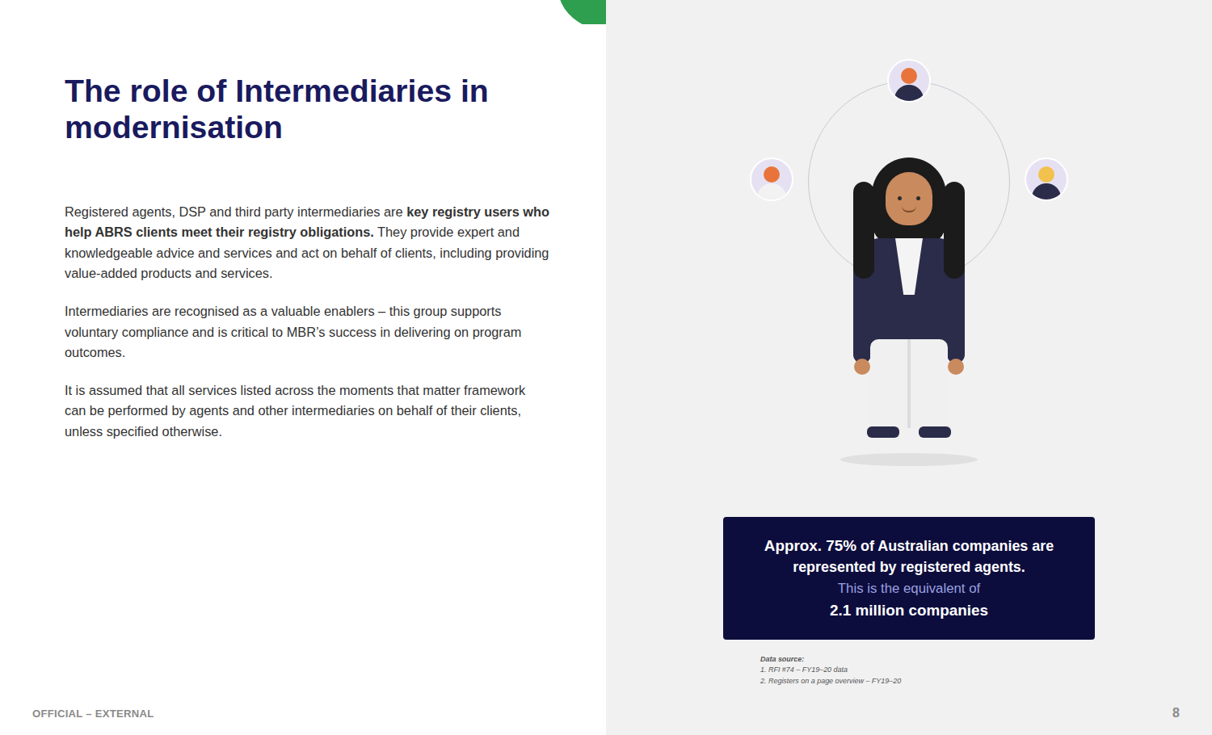The role of Intermediaries in modernisation
Registered agents, DSP and third party intermediaries are key registry users who help ABRS clients meet their registry obligations. They provide expert and knowledgeable advice and services and act on behalf of clients, including providing value-added products and services.
Intermediaries are recognised as a valuable enablers – this group supports voluntary compliance and is critical to MBR’s success in delivering on program outcomes.
It is assumed that all services listed across the moments that matter framework can be performed by agents and other intermediaries on behalf of their clients, unless specified otherwise.
Approx. 75% of Australian companies are represented by registered agents.
This is the equivalent of
2.1 million companies
Data source:
1. RFI #74 – FY19–20 data
2. Registers on a page overview – FY19–20
OFFICIAL – EXTERNAL 8